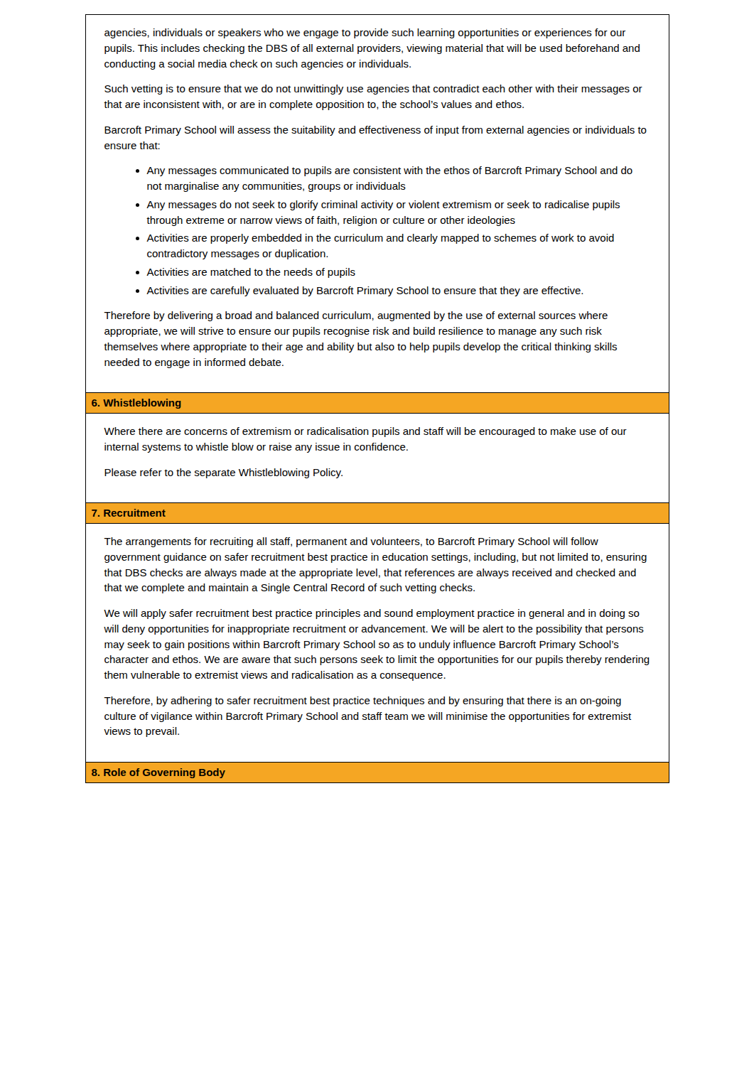agencies, individuals or speakers who we engage to provide such learning opportunities or experiences for our pupils. This includes checking the DBS of all external providers, viewing material that will be used beforehand and conducting a social media check on such agencies or individuals.
Such vetting is to ensure that we do not unwittingly use agencies that contradict each other with their messages or that are inconsistent with, or are in complete opposition to, the school’s values and ethos.
Barcroft Primary School will assess the suitability and effectiveness of input from external agencies or individuals to ensure that:
Any messages communicated to pupils are consistent with the ethos of Barcroft Primary School and do not marginalise any communities, groups or individuals
Any messages do not seek to glorify criminal activity or violent extremism or seek to radicalise pupils through extreme or narrow views of faith, religion or culture or other ideologies
Activities are properly embedded in the curriculum and clearly mapped to schemes of work to avoid contradictory messages or duplication.
Activities are matched to the needs of pupils
Activities are carefully evaluated by Barcroft Primary School to ensure that they are effective.
Therefore by delivering a broad and balanced curriculum, augmented by the use of external sources where appropriate, we will strive to ensure our pupils recognise risk and build resilience to manage any such risk themselves where appropriate to their age and ability but also to help pupils develop the critical thinking skills needed to engage in informed debate.
6. Whistleblowing
Where there are concerns of extremism or radicalisation pupils and staff will be encouraged to make use of our internal systems to whistle blow or raise any issue in confidence.
Please refer to the separate Whistleblowing Policy.
7. Recruitment
The arrangements for recruiting all staff, permanent and volunteers, to Barcroft Primary School will follow government guidance on safer recruitment best practice in education settings, including, but not limited to, ensuring that DBS checks are always made at the appropriate level, that references are always received and checked and that we complete and maintain a Single Central Record of such vetting checks.
We will apply safer recruitment best practice principles and sound employment practice in general and in doing so will deny opportunities for inappropriate recruitment or advancement. We will be alert to the possibility that persons may seek to gain positions within Barcroft Primary School so as to unduly influence Barcroft Primary School’s character and ethos. We are aware that such persons seek to limit the opportunities for our pupils thereby rendering them vulnerable to extremist views and radicalisation as a consequence.
Therefore, by adhering to safer recruitment best practice techniques and by ensuring that there is an on-going culture of vigilance within Barcroft Primary School and staff team we will minimise the opportunities for extremist views to prevail.
8. Role of Governing Body